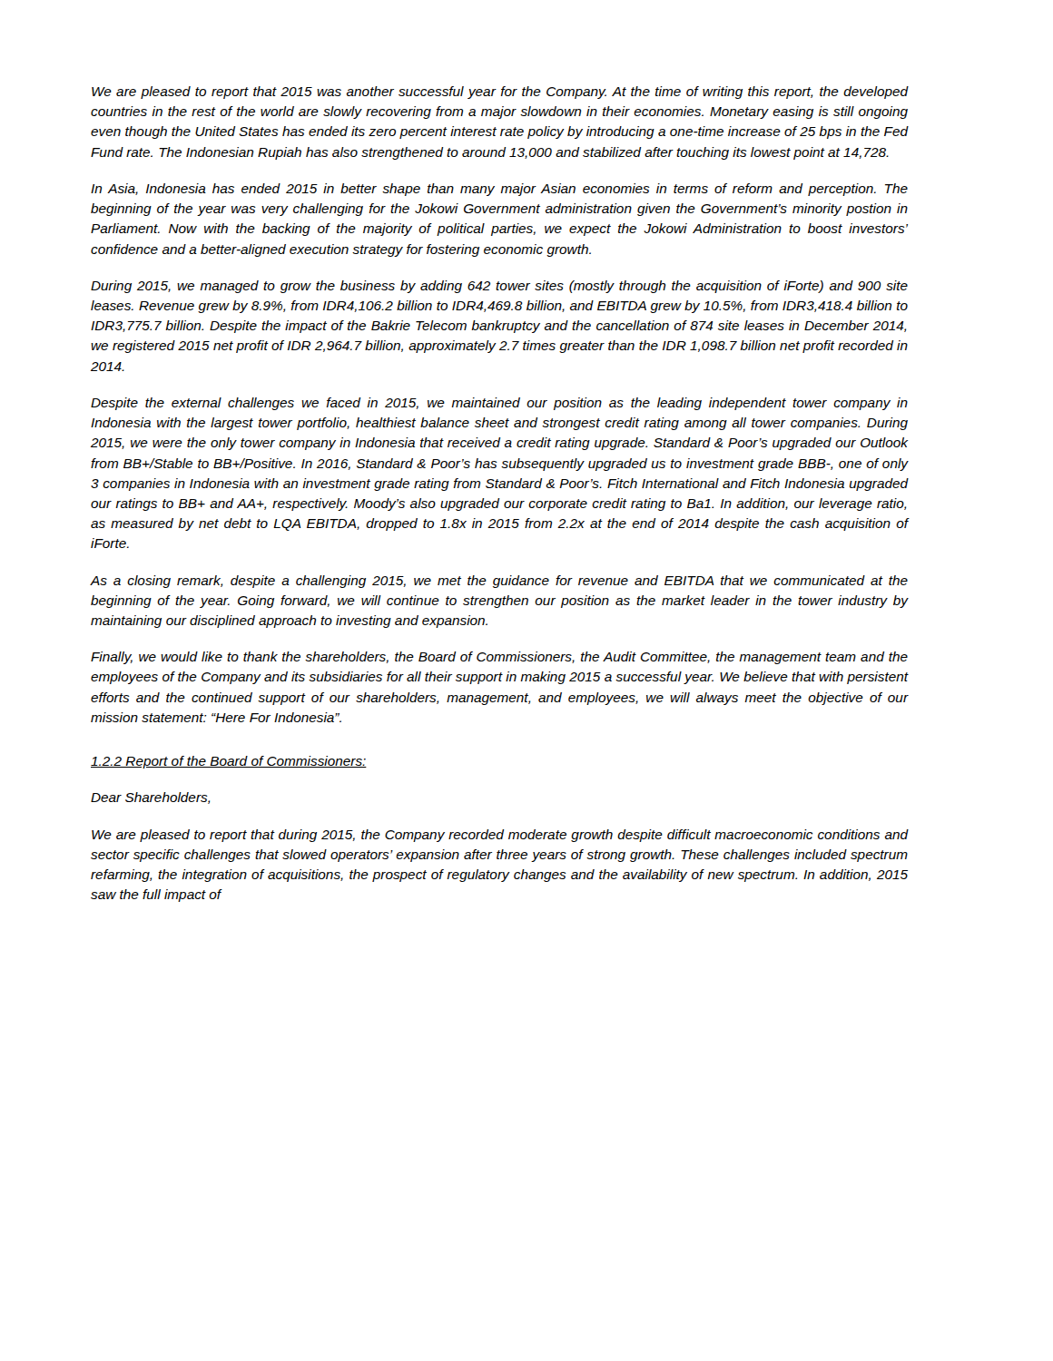We are pleased to report that 2015 was another successful year for the Company. At the time of writing this report, the developed countries in the rest of the world are slowly recovering from a major slowdown in their economies. Monetary easing is still ongoing even though the United States has ended its zero percent interest rate policy by introducing a one-time increase of 25 bps in the Fed Fund rate. The Indonesian Rupiah has also strengthened to around 13,000 and stabilized after touching its lowest point at 14,728.
In Asia, Indonesia has ended 2015 in better shape than many major Asian economies in terms of reform and perception. The beginning of the year was very challenging for the Jokowi Government administration given the Government’s minority postion in Parliament. Now with the backing of the majority of political parties, we expect the Jokowi Administration to boost investors’ confidence and a better-aligned execution strategy for fostering economic growth.
During 2015, we managed to grow the business by adding 642 tower sites (mostly through the acquisition of iForte) and 900 site leases. Revenue grew by 8.9%, from IDR4,106.2 billion to IDR4,469.8 billion, and EBITDA grew by 10.5%, from IDR3,418.4 billion to IDR3,775.7 billion. Despite the impact of the Bakrie Telecom bankruptcy and the cancellation of 874 site leases in December 2014, we registered 2015 net profit of IDR 2,964.7 billion, approximately 2.7 times greater than the IDR 1,098.7 billion net profit recorded in 2014.
Despite the external challenges we faced in 2015, we maintained our position as the leading independent tower company in Indonesia with the largest tower portfolio, healthiest balance sheet and strongest credit rating among all tower companies. During 2015, we were the only tower company in Indonesia that received a credit rating upgrade. Standard & Poor’s upgraded our Outlook from BB+/Stable to BB+/Positive. In 2016, Standard & Poor’s has subsequently upgraded us to investment grade BBB-, one of only 3 companies in Indonesia with an investment grade rating from Standard & Poor’s. Fitch International and Fitch Indonesia upgraded our ratings to BB+ and AA+, respectively. Moody’s also upgraded our corporate credit rating to Ba1. In addition, our leverage ratio, as measured by net debt to LQA EBITDA, dropped to 1.8x in 2015 from 2.2x at the end of 2014 despite the cash acquisition of iForte.
As a closing remark, despite a challenging 2015, we met the guidance for revenue and EBITDA that we communicated at the beginning of the year. Going forward, we will continue to strengthen our position as the market leader in the tower industry by maintaining our disciplined approach to investing and expansion.
Finally, we would like to thank the shareholders, the Board of Commissioners, the Audit Committee, the management team and the employees of the Company and its subsidiaries for all their support in making 2015 a successful year. We believe that with persistent efforts and the continued support of our shareholders, management, and employees, we will always meet the objective of our mission statement: “Here For Indonesia”.
1.2.2 Report of the Board of Commissioners:
Dear Shareholders,
We are pleased to report that during 2015, the Company recorded moderate growth despite difficult macroeconomic conditions and sector specific challenges that slowed operators’ expansion after three years of strong growth. These challenges included spectrum refarming, the integration of acquisitions, the prospect of regulatory changes and the availability of new spectrum. In addition, 2015 saw the full impact of